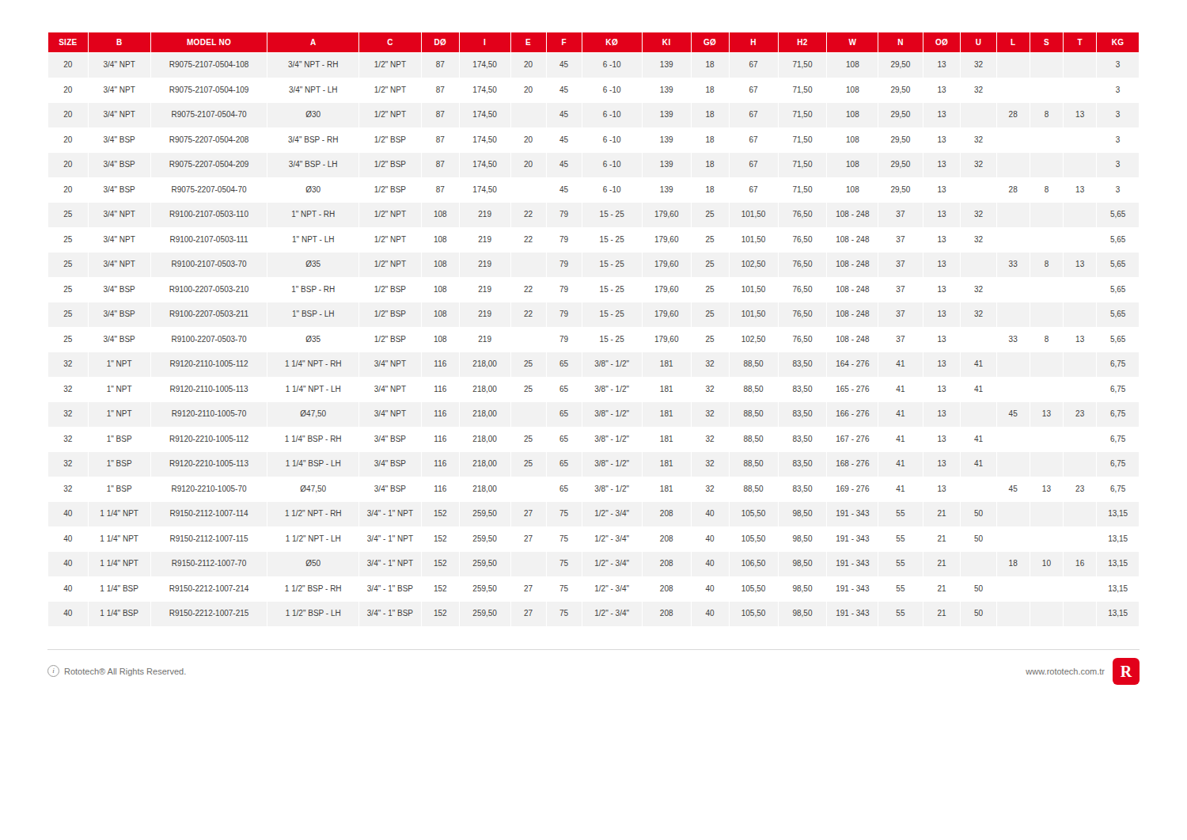| SIZE | B | MODEL NO | A | C | DØ | I | E | F | KØ | KI | GØ | H | H2 | W | N | OØ | U | L | S | T | KG |
| --- | --- | --- | --- | --- | --- | --- | --- | --- | --- | --- | --- | --- | --- | --- | --- | --- | --- | --- | --- | --- | --- |
| 20 | 3/4" NPT | R9075-2107-0504-108 | 3/4" NPT - RH | 1/2" NPT | 87 | 174,50 | 20 | 45 | 6 -10 | 139 | 18 | 67 | 71,50 | 108 | 29,50 | 13 | 32 | | | | 3 |
| 20 | 3/4" NPT | R9075-2107-0504-109 | 3/4" NPT - LH | 1/2" NPT | 87 | 174,50 | 20 | 45 | 6 -10 | 139 | 18 | 67 | 71,50 | 108 | 29,50 | 13 | 32 | | | | 3 |
| 20 | 3/4" NPT | R9075-2107-0504-70 | Ø30 | 1/2" NPT | 87 | 174,50 | | 45 | 6 -10 | 139 | 18 | 67 | 71,50 | 108 | 29,50 | 13 | | 28 | 8 | 13 | 3 |
| 20 | 3/4" BSP | R9075-2207-0504-208 | 3/4" BSP - RH | 1/2" BSP | 87 | 174,50 | 20 | 45 | 6 -10 | 139 | 18 | 67 | 71,50 | 108 | 29,50 | 13 | 32 | | | | 3 |
| 20 | 3/4" BSP | R9075-2207-0504-209 | 3/4" BSP - LH | 1/2" BSP | 87 | 174,50 | 20 | 45 | 6 -10 | 139 | 18 | 67 | 71,50 | 108 | 29,50 | 13 | 32 | | | | 3 |
| 20 | 3/4" BSP | R9075-2207-0504-70 | Ø30 | 1/2" BSP | 87 | 174,50 | | 45 | 6 -10 | 139 | 18 | 67 | 71,50 | 108 | 29,50 | 13 | | 28 | 8 | 13 | 3 |
| 25 | 3/4" NPT | R9100-2107-0503-110 | 1" NPT - RH | 1/2" NPT | 108 | 219 | 22 | 79 | 15 - 25 | 179,60 | 25 | 101,50 | 76,50 | 108 - 248 | 37 | 13 | 32 | | | | 5,65 |
| 25 | 3/4" NPT | R9100-2107-0503-111 | 1" NPT - LH | 1/2" NPT | 108 | 219 | 22 | 79 | 15 - 25 | 179,60 | 25 | 101,50 | 76,50 | 108 - 248 | 37 | 13 | 32 | | | | 5,65 |
| 25 | 3/4" NPT | R9100-2107-0503-70 | Ø35 | 1/2" NPT | 108 | 219 | | 79 | 15 - 25 | 179,60 | 25 | 102,50 | 76,50 | 108 - 248 | 37 | 13 | | 33 | 8 | 13 | 5,65 |
| 25 | 3/4" BSP | R9100-2207-0503-210 | 1" BSP - RH | 1/2" BSP | 108 | 219 | 22 | 79 | 15 - 25 | 179,60 | 25 | 101,50 | 76,50 | 108 - 248 | 37 | 13 | 32 | | | | 5,65 |
| 25 | 3/4" BSP | R9100-2207-0503-211 | 1" BSP - LH | 1/2" BSP | 108 | 219 | 22 | 79 | 15 - 25 | 179,60 | 25 | 101,50 | 76,50 | 108 - 248 | 37 | 13 | 32 | | | | 5,65 |
| 25 | 3/4" BSP | R9100-2207-0503-70 | Ø35 | 1/2" BSP | 108 | 219 | | 79 | 15 - 25 | 179,60 | 25 | 102,50 | 76,50 | 108 - 248 | 37 | 13 | | 33 | 8 | 13 | 5,65 |
| 32 | 1" NPT | R9120-2110-1005-112 | 1 1/4" NPT - RH | 3/4" NPT | 116 | 218,00 | 25 | 65 | 3/8" - 1/2" | 181 | 32 | 88,50 | 83,50 | 164 - 276 | 41 | 13 | 41 | | | | 6,75 |
| 32 | 1" NPT | R9120-2110-1005-113 | 1 1/4" NPT - LH | 3/4" NPT | 116 | 218,00 | 25 | 65 | 3/8" - 1/2" | 181 | 32 | 88,50 | 83,50 | 165 - 276 | 41 | 13 | 41 | | | | 6,75 |
| 32 | 1" NPT | R9120-2110-1005-70 | Ø47,50 | 3/4" NPT | 116 | 218,00 | | 65 | 3/8" - 1/2" | 181 | 32 | 88,50 | 83,50 | 166 - 276 | 41 | 13 | | 45 | 13 | 23 | 6,75 |
| 32 | 1" BSP | R9120-2210-1005-112 | 1 1/4" BSP - RH | 3/4" BSP | 116 | 218,00 | 25 | 65 | 3/8" - 1/2" | 181 | 32 | 88,50 | 83,50 | 167 - 276 | 41 | 13 | 41 | | | | 6,75 |
| 32 | 1" BSP | R9120-2210-1005-113 | 1 1/4" BSP - LH | 3/4" BSP | 116 | 218,00 | 25 | 65 | 3/8" - 1/2" | 181 | 32 | 88,50 | 83,50 | 168 - 276 | 41 | 13 | 41 | | | | 6,75 |
| 32 | 1" BSP | R9120-2210-1005-70 | Ø47,50 | 3/4" BSP | 116 | 218,00 | | 65 | 3/8" - 1/2" | 181 | 32 | 88,50 | 83,50 | 169 - 276 | 41 | 13 | | 45 | 13 | 23 | 6,75 |
| 40 | 1 1/4" NPT | R9150-2112-1007-114 | 1 1/2" NPT - RH | 3/4" - 1" NPT | 152 | 259,50 | 27 | 75 | 1/2" - 3/4" | 208 | 40 | 105,50 | 98,50 | 191 - 343 | 55 | 21 | 50 | | | | 13,15 |
| 40 | 1 1/4" NPT | R9150-2112-1007-115 | 1 1/2" NPT - LH | 3/4" - 1" NPT | 152 | 259,50 | 27 | 75 | 1/2" - 3/4" | 208 | 40 | 105,50 | 98,50 | 191 - 343 | 55 | 21 | 50 | | | | 13,15 |
| 40 | 1 1/4" NPT | R9150-2112-1007-70 | Ø50 | 3/4" - 1" NPT | 152 | 259,50 | | 75 | 1/2" - 3/4" | 208 | 40 | 106,50 | 98,50 | 191 - 343 | 55 | 21 | | 18 | 10 | 16 | 13,15 |
| 40 | 1 1/4" BSP | R9150-2212-1007-214 | 1 1/2" BSP - RH | 3/4" - 1" BSP | 152 | 259,50 | 27 | 75 | 1/2" - 3/4" | 208 | 40 | 105,50 | 98,50 | 191 - 343 | 55 | 21 | 50 | | | | 13,15 |
| 40 | 1 1/4" BSP | R9150-2212-1007-215 | 1 1/2" BSP - LH | 3/4" - 1" BSP | 152 | 259,50 | 27 | 75 | 1/2" - 3/4" | 208 | 40 | 105,50 | 98,50 | 191 - 343 | 55 | 21 | 50 | | | | 13,15 |
i Rototech® All Rights Reserved.
www.rototech.com.tr
R